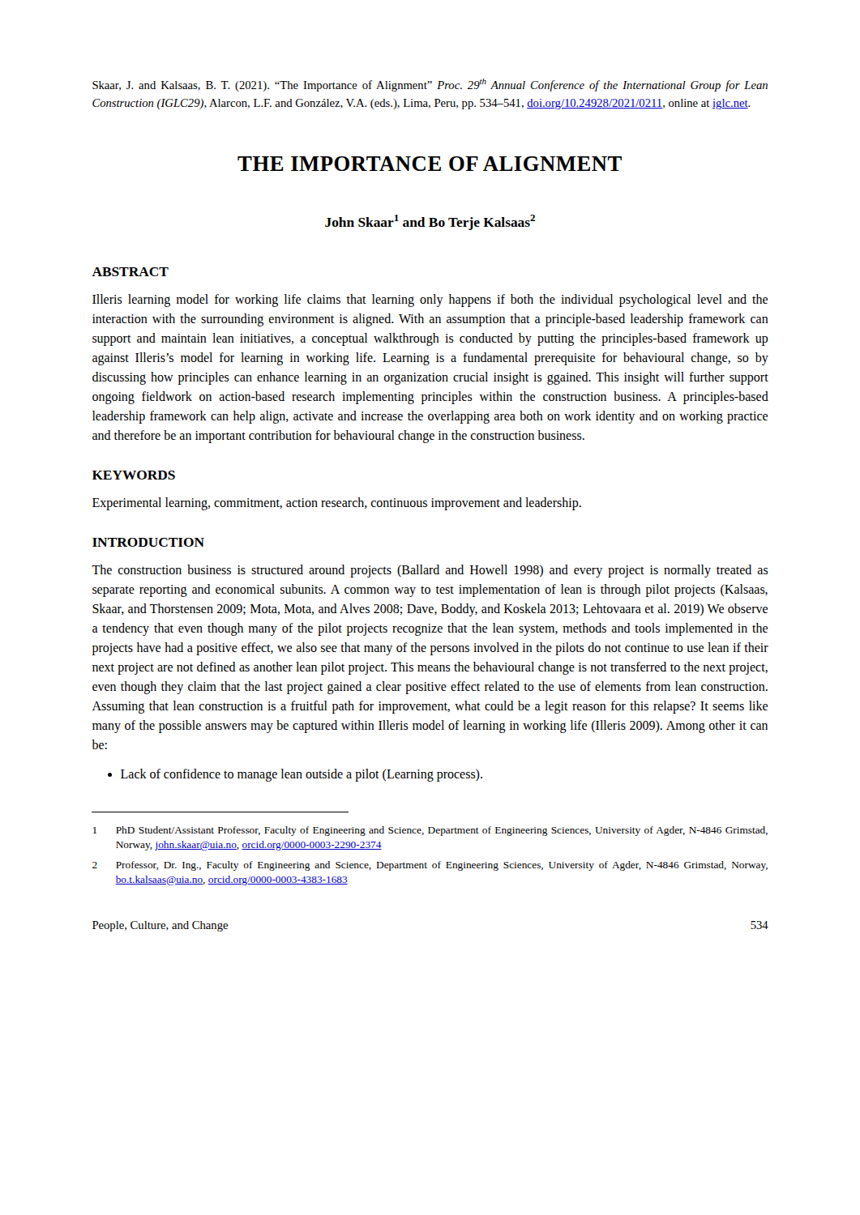Skaar, J. and Kalsaas, B. T. (2021). “The Importance of Alignment” Proc. 29th Annual Conference of the International Group for Lean Construction (IGLC29), Alarcon, L.F. and González, V.A. (eds.), Lima, Peru, pp. 534–541, doi.org/10.24928/2021/0211, online at iglc.net.
THE IMPORTANCE OF ALIGNMENT
John Skaar1 and Bo Terje Kalsaas2
ABSTRACT
Illeris learning model for working life claims that learning only happens if both the individual psychological level and the interaction with the surrounding environment is aligned. With an assumption that a principle-based leadership framework can support and maintain lean initiatives, a conceptual walkthrough is conducted by putting the principles-based framework up against Illeris’s model for learning in working life. Learning is a fundamental prerequisite for behavioural change, so by discussing how principles can enhance learning in an organization crucial insight is ggained. This insight will further support ongoing fieldwork on action-based research implementing principles within the construction business. A principles-based leadership framework can help align, activate and increase the overlapping area both on work identity and on working practice and therefore be an important contribution for behavioural change in the construction business.
KEYWORDS
Experimental learning, commitment, action research, continuous improvement and leadership.
INTRODUCTION
The construction business is structured around projects (Ballard and Howell 1998) and every project is normally treated as separate reporting and economical subunits. A common way to test implementation of lean is through pilot projects (Kalsaas, Skaar, and Thorstensen 2009; Mota, Mota, and Alves 2008; Dave, Boddy, and Koskela 2013; Lehtovaara et al. 2019) We observe a tendency that even though many of the pilot projects recognize that the lean system, methods and tools implemented in the projects have had a positive effect, we also see that many of the persons involved in the pilots do not continue to use lean if their next project are not defined as another lean pilot project. This means the behavioural change is not transferred to the next project, even though they claim that the last project gained a clear positive effect related to the use of elements from lean construction. Assuming that lean construction is a fruitful path for improvement, what could be a legit reason for this relapse? It seems like many of the possible answers may be captured within Illeris model of learning in working life (Illeris 2009). Among other it can be:
Lack of confidence to manage lean outside a pilot (Learning process).
1
PhD Student/Assistant Professor, Faculty of Engineering and Science, Department of Engineering Sciences, University of Agder, N-4846 Grimstad, Norway, john.skaar@uia.no, orcid.org/0000-0003-2290-2374
2
Professor, Dr. Ing., Faculty of Engineering and Science, Department of Engineering Sciences, University of Agder, N-4846 Grimstad, Norway, bo.t.kalsaas@uia.no, orcid.org/0000-0003-4383-1683
People, Culture, and Change 534